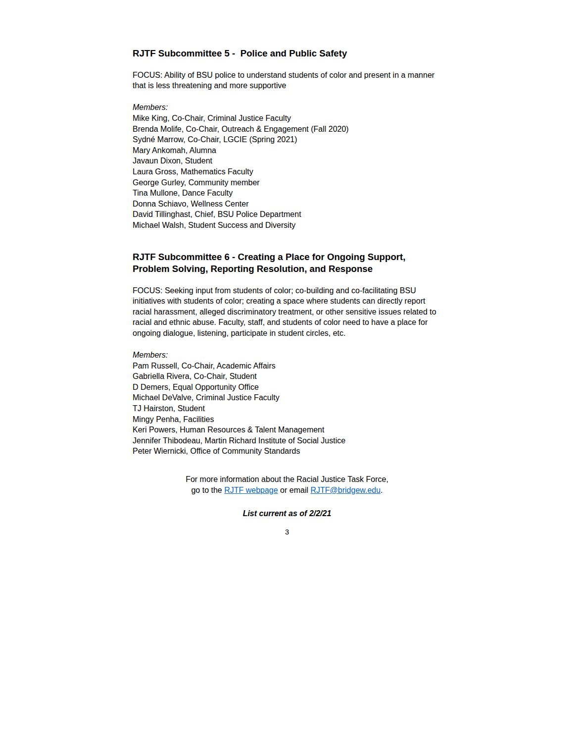RJTF Subcommittee 5 - Police and Public Safety
FOCUS: Ability of BSU police to understand students of color and present in a manner that is less threatening and more supportive
Members:
Mike King, Co-Chair, Criminal Justice Faculty
Brenda Molife, Co-Chair, Outreach & Engagement (Fall 2020)
Sydné Marrow, Co-Chair, LGCIE (Spring 2021)
Mary Ankomah, Alumna
Javaun Dixon, Student
Laura Gross, Mathematics Faculty
George Gurley, Community member
Tina Mullone, Dance Faculty
Donna Schiavo, Wellness Center
David Tillinghast, Chief, BSU Police Department
Michael Walsh, Student Success and Diversity
RJTF Subcommittee 6 - Creating a Place for Ongoing Support, Problem Solving, Reporting Resolution, and Response
FOCUS: Seeking input from students of color; co-building and co-facilitating BSU initiatives with students of color; creating a space where students can directly report racial harassment, alleged discriminatory treatment, or other sensitive issues related to racial and ethnic abuse. Faculty, staff, and students of color need to have a place for ongoing dialogue, listening, participate in student circles, etc.
Members:
Pam Russell, Co-Chair, Academic Affairs
Gabriella Rivera, Co-Chair, Student
D Demers, Equal Opportunity Office
Michael DeValve, Criminal Justice Faculty
TJ Hairston, Student
Mingy Penha, Facilities
Keri Powers, Human Resources & Talent Management
Jennifer Thibodeau, Martin Richard Institute of Social Justice
Peter Wiernicki, Office of Community Standards
For more information about the Racial Justice Task Force,
go to the RJTF webpage or email RJTF@bridgew.edu.
List current as of 2/2/21
3